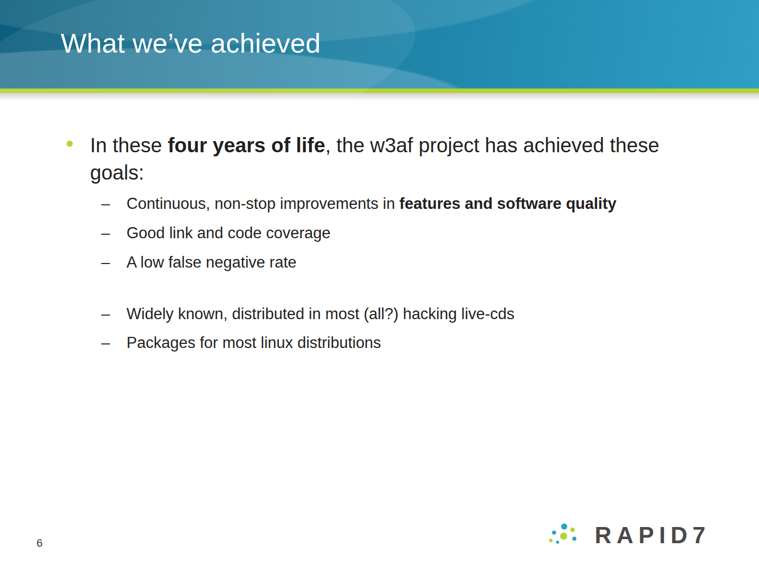What we’ve achieved
In these four years of life, the w3af project has achieved these goals:
Continuous, non-stop improvements in features and software quality
Good link and code coverage
A low false negative rate
Widely known, distributed in most (all?) hacking live-cds
Packages for most linux distributions
6
RAPID7